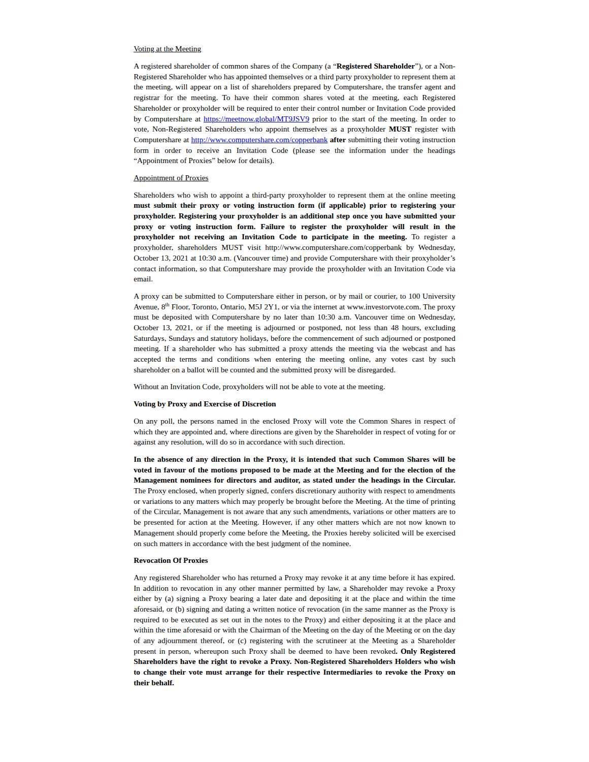Voting at the Meeting
A registered shareholder of common shares of the Company (a “Registered Shareholder”), or a Non-Registered Shareholder who has appointed themselves or a third party proxyholder to represent them at the meeting, will appear on a list of shareholders prepared by Computershare, the transfer agent and registrar for the meeting. To have their common shares voted at the meeting, each Registered Shareholder or proxyholder will be required to enter their control number or Invitation Code provided by Computershare at https://meetnow.global/MT9JSV9 prior to the start of the meeting. In order to vote, Non-Registered Shareholders who appoint themselves as a proxyholder MUST register with Computershare at http://www.computershare.com/copperbank after submitting their voting instruction form in order to receive an Invitation Code (please see the information under the headings “Appointment of Proxies” below for details).
Appointment of Proxies
Shareholders who wish to appoint a third-party proxyholder to represent them at the online meeting must submit their proxy or voting instruction form (if applicable) prior to registering your proxyholder. Registering your proxyholder is an additional step once you have submitted your proxy or voting instruction form. Failure to register the proxyholder will result in the proxyholder not receiving an Invitation Code to participate in the meeting. To register a proxyholder, shareholders MUST visit http://www.computershare.com/copperbank by Wednesday, October 13, 2021 at 10:30 a.m. (Vancouver time) and provide Computershare with their proxyholder’s contact information, so that Computershare may provide the proxyholder with an Invitation Code via email.
A proxy can be submitted to Computershare either in person, or by mail or courier, to 100 University Avenue, 8th Floor, Toronto, Ontario, M5J 2Y1, or via the internet at www.investorvote.com. The proxy must be deposited with Computershare by no later than 10:30 a.m. Vancouver time on Wednesday, October 13, 2021, or if the meeting is adjourned or postponed, not less than 48 hours, excluding Saturdays, Sundays and statutory holidays, before the commencement of such adjourned or postponed meeting. If a shareholder who has submitted a proxy attends the meeting via the webcast and has accepted the terms and conditions when entering the meeting online, any votes cast by such shareholder on a ballot will be counted and the submitted proxy will be disregarded.
Without an Invitation Code, proxyholders will not be able to vote at the meeting.
Voting by Proxy and Exercise of Discretion
On any poll, the persons named in the enclosed Proxy will vote the Common Shares in respect of which they are appointed and, where directions are given by the Shareholder in respect of voting for or against any resolution, will do so in accordance with such direction.
In the absence of any direction in the Proxy, it is intended that such Common Shares will be voted in favour of the motions proposed to be made at the Meeting and for the election of the Management nominees for directors and auditor, as stated under the headings in the Circular. The Proxy enclosed, when properly signed, confers discretionary authority with respect to amendments or variations to any matters which may properly be brought before the Meeting. At the time of printing of the Circular, Management is not aware that any such amendments, variations or other matters are to be presented for action at the Meeting. However, if any other matters which are not now known to Management should properly come before the Meeting, the Proxies hereby solicited will be exercised on such matters in accordance with the best judgment of the nominee.
Revocation Of Proxies
Any registered Shareholder who has returned a Proxy may revoke it at any time before it has expired. In addition to revocation in any other manner permitted by law, a Shareholder may revoke a Proxy either by (a) signing a Proxy bearing a later date and depositing it at the place and within the time aforesaid, or (b) signing and dating a written notice of revocation (in the same manner as the Proxy is required to be executed as set out in the notes to the Proxy) and either depositing it at the place and within the time aforesaid or with the Chairman of the Meeting on the day of the Meeting or on the day of any adjournment thereof, or (c) registering with the scrutineer at the Meeting as a Shareholder present in person, whereupon such Proxy shall be deemed to have been revoked. Only Registered Shareholders have the right to revoke a Proxy. Non-Registered Shareholders Holders who wish to change their vote must arrange for their respective Intermediaries to revoke the Proxy on their behalf.